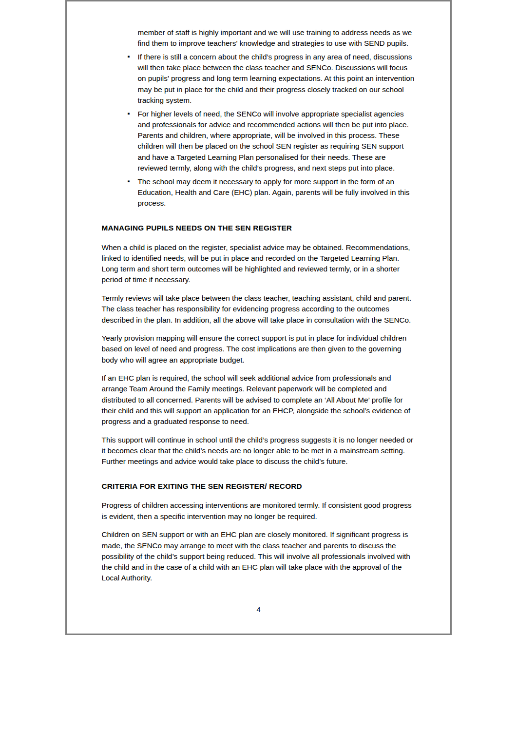member of staff is highly important and we will use training to address needs as we find them to improve teachers’ knowledge and strategies to use with SEND pupils.
If there is still a concern about the child’s progress in any area of need, discussions will then take place between the class teacher and SENCo. Discussions will focus on pupils’ progress and long term learning expectations. At this point an intervention may be put in place for the child and their progress closely tracked on our school tracking system.
For higher levels of need, the SENCo will involve appropriate specialist agencies and professionals for advice and recommended actions will then be put into place. Parents and children, where appropriate, will be involved in this process. These children will then be placed on the school SEN register as requiring SEN support and have a Targeted Learning Plan personalised for their needs. These are reviewed termly, along with the child’s progress, and next steps put into place.
The school may deem it necessary to apply for more support in the form of an Education, Health and Care (EHC) plan. Again, parents will be fully involved in this process.
MANAGING PUPILS NEEDS ON THE SEN REGISTER
When a child is placed on the register, specialist advice may be obtained. Recommendations, linked to identified needs, will be put in place and recorded on the Targeted Learning Plan. Long term and short term outcomes will be highlighted and reviewed termly, or in a shorter period of time if necessary.
Termly reviews will take place between the class teacher, teaching assistant, child and parent. The class teacher has responsibility for evidencing progress according to the outcomes described in the plan. In addition, all the above will take place in consultation with the SENCo.
Yearly provision mapping will ensure the correct support is put in place for individual children based on level of need and progress. The cost implications are then given to the governing body who will agree an appropriate budget.
If an EHC plan is required, the school will seek additional advice from professionals and arrange Team Around the Family meetings. Relevant paperwork will be completed and distributed to all concerned. Parents will be advised to complete an ‘All About Me’ profile for their child and this will support an application for an EHCP, alongside the school’s evidence of progress and a graduated response to need.
This support will continue in school until the child’s progress suggests it is no longer needed or it becomes clear that the child’s needs are no longer able to be met in a mainstream setting. Further meetings and advice would take place to discuss the child’s future.
CRITERIA FOR EXITING THE SEN REGISTER/ RECORD
Progress of children accessing interventions are monitored termly. If consistent good progress is evident, then a specific intervention may no longer be required.
Children on SEN support or with an EHC plan are closely monitored. If significant progress is made, the SENCo may arrange to meet with the class teacher and parents to discuss the possibility of the child’s support being reduced. This will involve all professionals involved with the child and in the case of a child with an EHC plan will take place with the approval of the Local Authority.
4